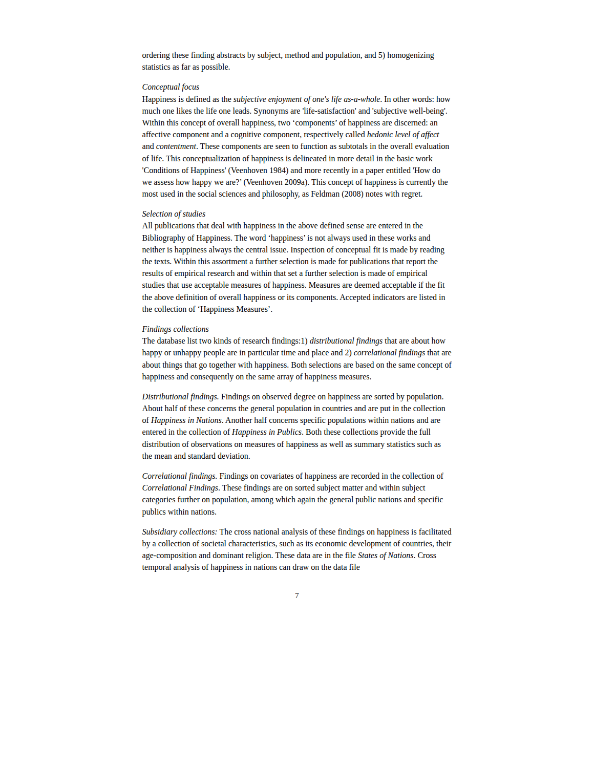ordering these finding abstracts by subject, method and population, and 5) homogenizing statistics as far as possible.
Conceptual focus
Happiness is defined as the subjective enjoyment of one's life as-a-whole. In other words: how much one likes the life one leads. Synonyms are 'life-satisfaction' and 'subjective well-being'. Within this concept of overall happiness, two ‘components’ of happiness are discerned: an affective component and a cognitive component, respectively called hedonic level of affect and contentment. These components are seen to function as subtotals in the overall evaluation of life. This conceptualization of happiness is delineated in more detail in the basic work 'Conditions of Happiness' (Veenhoven 1984) and more recently in a paper entitled 'How do we assess how happy we are?’ (Veenhoven 2009a). This concept of happiness is currently the most used in the social sciences and philosophy, as Feldman (2008) notes with regret.
Selection of studies
All publications that deal with happiness in the above defined sense are entered in the Bibliography of Happiness. The word ‘happiness’ is not always used in these works and neither is happiness always the central issue. Inspection of conceptual fit is made by reading the texts. Within this assortment a further selection is made for publications that report the results of empirical research and within that set a further selection is made of empirical studies that use acceptable measures of happiness. Measures are deemed acceptable if the fit the above definition of overall happiness or its components. Accepted indicators are listed in the collection of ‘Happiness Measures’.
Findings collections
The database list two kinds of research findings:1) distributional findings that are about how happy or unhappy people are in particular time and place and 2) correlational findings that are about things that go together with happiness. Both selections are based on the same concept of happiness and consequently on the same array of happiness measures.
Distributional findings. Findings on observed degree on happiness are sorted by population. About half of these concerns the general population in countries and are put in the collection of Happiness in Nations. Another half concerns specific populations within nations and are entered in the collection of Happiness in Publics. Both these collections provide the full distribution of observations on measures of happiness as well as summary statistics such as the mean and standard deviation.
Correlational findings. Findings on covariates of happiness are recorded in the collection of Correlational Findings. These findings are on sorted subject matter and within subject categories further on population, among which again the general public nations and specific publics within nations.
Subsidiary collections: The cross national analysis of these findings on happiness is facilitated by a collection of societal characteristics, such as its economic development of countries, their age-composition and dominant religion. These data are in the file States of Nations. Cross temporal analysis of happiness in nations can draw on the data file
7